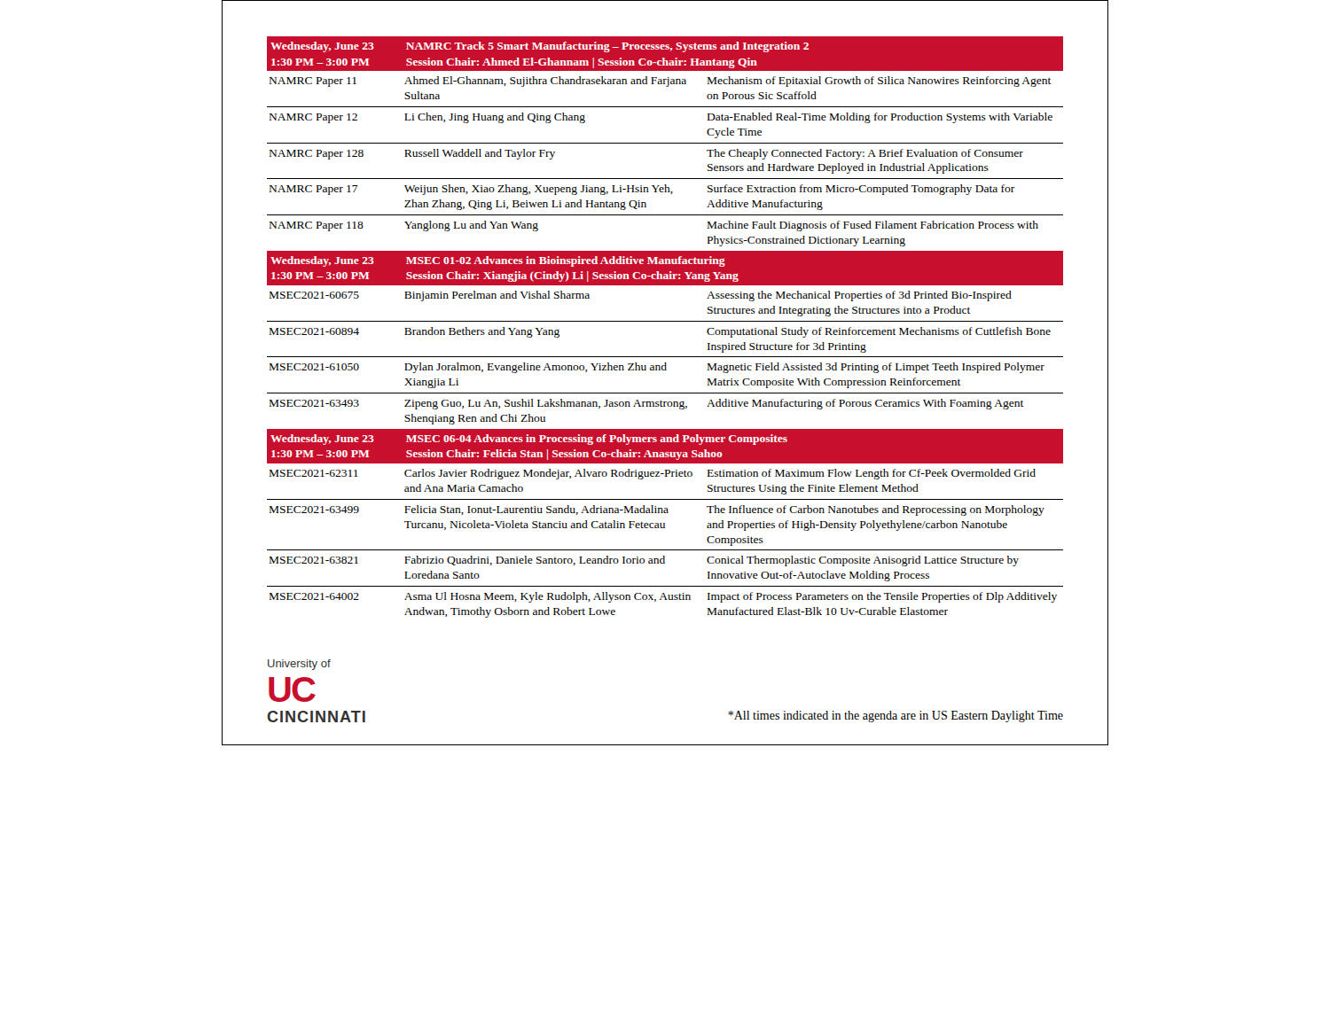| Wednesday, June 23 1:30 PM – 3:00 PM | NAMRC Track 5 Smart Manufacturing – Processes, Systems and Integration 2 Session Chair: Ahmed El-Ghannam / Session Co-chair: Hantang Qin |
| NAMRC Paper 11 | Ahmed El-Ghannam, Sujithra Chandrasekaran and Farjana Sultana | Mechanism of Epitaxial Growth of Silica Nanowires Reinforcing Agent on Porous Sic Scaffold |
| NAMRC Paper 12 | Li Chen, Jing Huang and Qing Chang | Data-Enabled Real-Time Molding for Production Systems with Variable Cycle Time |
| NAMRC Paper 128 | Russell Waddell and Taylor Fry | The Cheaply Connected Factory: A Brief Evaluation of Consumer Sensors and Hardware Deployed in Industrial Applications |
| NAMRC Paper 17 | Weijun Shen, Xiao Zhang, Xuepeng Jiang, Li-Hsin Yeh, Zhan Zhang, Qing Li, Beiwen Li and Hantang Qin | Surface Extraction from Micro-Computed Tomography Data for Additive Manufacturing |
| NAMRC Paper 118 | Yanglong Lu and Yan Wang | Machine Fault Diagnosis of Fused Filament Fabrication Process with Physics-Constrained Dictionary Learning |
| Wednesday, June 23 1:30 PM – 3:00 PM | MSEC 01-02 Advances in Bioinspired Additive Manufacturing Session Chair: Xiangjia (Cindy) Li / Session Co-chair: Yang Yang |
| MSEC2021-60675 | Binjamin Perelman and Vishal Sharma | Assessing the Mechanical Properties of 3d Printed Bio-Inspired Structures and Integrating the Structures into a Product |
| MSEC2021-60894 | Brandon Bethers and Yang Yang | Computational Study of Reinforcement Mechanisms of Cuttlefish Bone Inspired Structure for 3d Printing |
| MSEC2021-61050 | Dylan Joralmon, Evangeline Amonoo, Yizhen Zhu and Xiangjia Li | Magnetic Field Assisted 3d Printing of Limpet Teeth Inspired Polymer Matrix Composite With Compression Reinforcement |
| MSEC2021-63493 | Zipeng Guo, Lu An, Sushil Lakshmanan, Jason Armstrong, Shenqiang Ren and Chi Zhou | Additive Manufacturing of Porous Ceramics With Foaming Agent |
| Wednesday, June 23 1:30 PM – 3:00 PM | MSEC 06-04 Advances in Processing of Polymers and Polymer Composites Session Chair: Felicia Stan / Session Co-chair: Anasuya Sahoo |
| MSEC2021-62311 | Carlos Javier Rodriguez Mondejar, Alvaro Rodriguez-Prieto and Ana Maria Camacho | Estimation of Maximum Flow Length for Cf-Peek Overmolded Grid Structures Using the Finite Element Method |
| MSEC2021-63499 | Felicia Stan, Ionut-Laurentiu Sandu, Adriana-Madalina Turcanu, Nicoleta-Violeta Stanciu and Catalin Fetecau | The Influence of Carbon Nanotubes and Reprocessing on Morphology and Properties of High-Density Polyethylene/carbon Nanotube Composites |
| MSEC2021-63821 | Fabrizio Quadrini, Daniele Santoro, Leandro Iorio and Loredana Santo | Conical Thermoplastic Composite Anisogrid Lattice Structure by Innovative Out-of-Autoclave Molding Process |
| MSEC2021-64002 | Asma Ul Hosna Meem, Kyle Rudolph, Allyson Cox, Austin Andwan, Timothy Osborn and Robert Lowe | Impact of Process Parameters on the Tensile Properties of Dlp Additively Manufactured Elast-Blk 10 Uv-Curable Elastomer |
University of
UC
CINCINNATI
*All times indicated in the agenda are in US Eastern Daylight Time